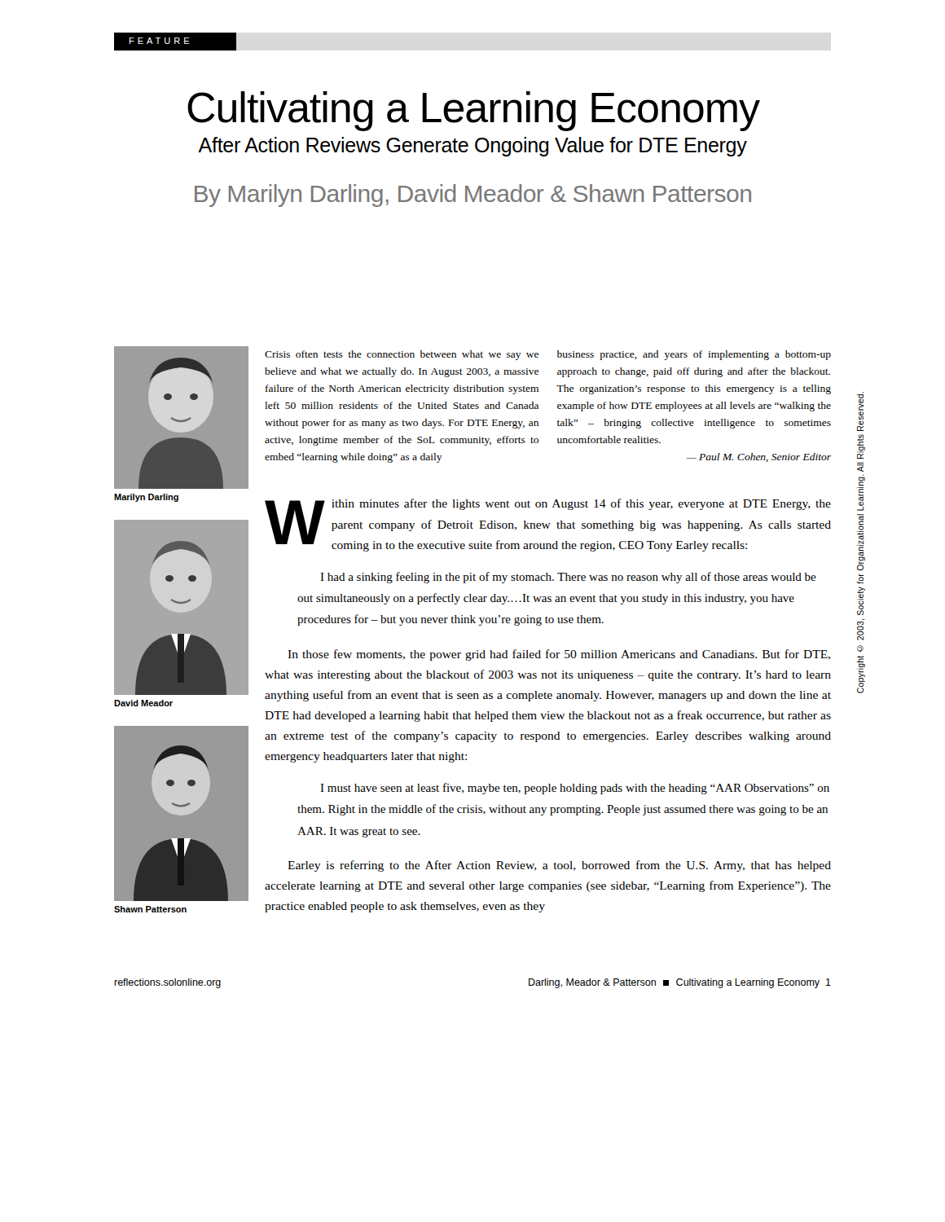FEATURE
Cultivating a Learning Economy
After Action Reviews Generate Ongoing Value for DTE Energy
By Marilyn Darling, David Meador & Shawn Patterson
Copyright © 2003, Society for Organizational Learning. All Rights Reserved.
Marilyn Darling
David Meador
Shawn Patterson
Crisis often tests the connection between what we say we believe and what we actually do. In August 2003, a massive failure of the North American electricity distribution system left 50 million residents of the United States and Canada without power for as many as two days. For DTE Energy, an active, longtime member of the SoL community, efforts to embed “learning while doing” as a daily
business practice, and years of implementing a bottom-up approach to change, paid off during and after the blackout. The organization’s response to this emergency is a telling example of how DTE employees at all levels are “walking the talk” – bringing collective intelligence to sometimes uncomfortable realities.
— Paul M. Cohen, Senior Editor
Within minutes after the lights went out on August 14 of this year, everyone at DTE Energy, the parent company of Detroit Edison, knew that something big was happening. As calls started coming in to the executive suite from around the region, CEO Tony Earley recalls:
I had a sinking feeling in the pit of my stomach. There was no reason why all of those areas would be out simultaneously on a perfectly clear day.…It was an event that you study in this industry, you have procedures for – but you never think you’re going to use them.
In those few moments, the power grid had failed for 50 million Americans and Canadians. But for DTE, what was interesting about the blackout of 2003 was not its uniqueness – quite the contrary. It’s hard to learn anything useful from an event that is seen as a complete anomaly. However, managers up and down the line at DTE had developed a learning habit that helped them view the blackout not as a freak occurrence, but rather as an extreme test of the company’s capacity to respond to emergencies. Earley describes walking around emergency headquarters later that night:
I must have seen at least five, maybe ten, people holding pads with the heading “AAR Observations” on them. Right in the middle of the crisis, without any prompting. People just assumed there was going to be an AAR. It was great to see.
Earley is referring to the After Action Review, a tool, borrowed from the U.S. Army, that has helped accelerate learning at DTE and several other large companies (see sidebar, “Learning from Experience”). The practice enabled people to ask themselves, even as they
reflections.solonline.org
Darling, Meador & Patterson Cultivating a Learning Economy 1